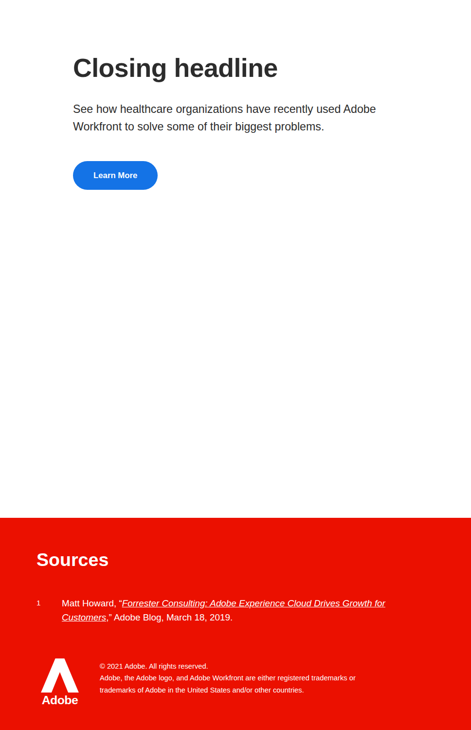Closing headline
See how healthcare organizations have recently used Adobe Workfront to solve some of their biggest problems.
Learn More
Sources
Matt Howard, “Forrester Consulting: Adobe Experience Cloud Drives Growth for Customers,” Adobe Blog, March 18, 2019.
Adobe
© 2021 Adobe. All rights reserved.
Adobe, the Adobe logo, and Adobe Workfront are either registered trademarks or trademarks of Adobe in the United States and/or other countries.